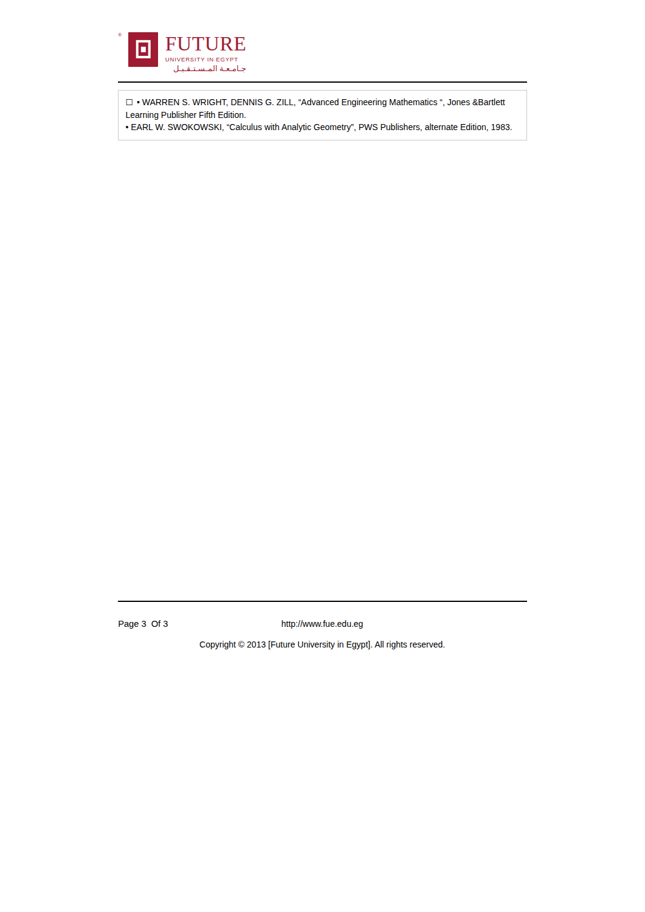®
FUTURE
UNIVERSITY IN EGYPT
جـامـعـة المـسـتـقـبـل
☐ • WARREN S. WRIGHT, DENNIS G. ZILL, “Advanced Engineering Mathematics “, Jones &Bartlett Learning Publisher Fifth Edition.
• EARL W. SWOKOWSKI, “Calculus with Analytic Geometry”, PWS Publishers, alternate Edition, 1983.
Page 3 Of 3
http://www.fue.edu.eg
Copyright © 2013 [Future University in Egypt]. All rights reserved.